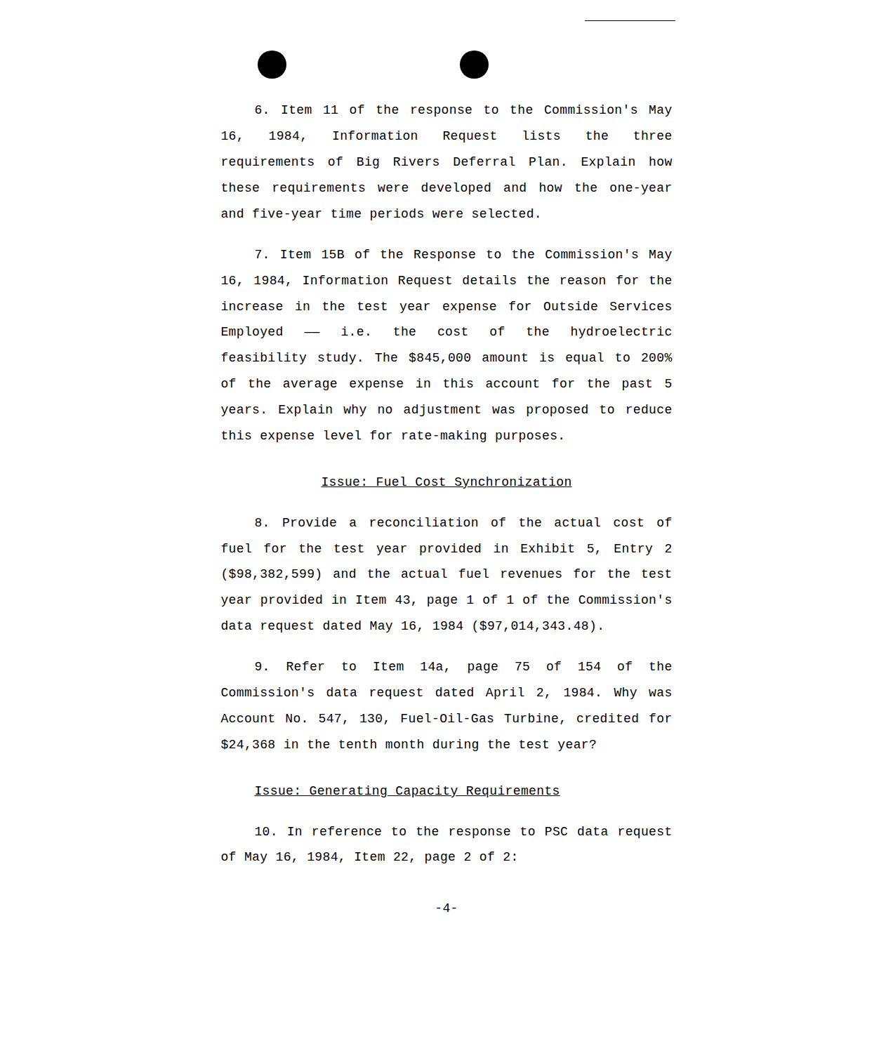6. Item 11 of the response to the Commission's May 16, 1984, Information Request lists the three requirements of Big Rivers Deferral Plan. Explain how these requirements were developed and how the one-year and five-year time periods were selected.
7. Item 15B of the Response to the Commission's May 16, 1984, Information Request details the reason for the increase in the test year expense for Outside Services Employed —— i.e. the cost of the hydroelectric feasibility study. The $845,000 amount is equal to 200% of the average expense in this account for the past 5 years. Explain why no adjustment was proposed to reduce this expense level for rate-making purposes.
Issue: Fuel Cost Synchronization
8. Provide a reconciliation of the actual cost of fuel for the test year provided in Exhibit 5, Entry 2 ($98,382,599) and the actual fuel revenues for the test year provided in Item 43, page 1 of 1 of the Commission's data request dated May 16, 1984 ($97,014,343.48).
9. Refer to Item 14a, page 75 of 154 of the Commission's data request dated April 2, 1984. Why was Account No. 547, 130, Fuel-Oil-Gas Turbine, credited for $24,368 in the tenth month during the test year?
Issue: Generating Capacity Requirements
10. In reference to the response to PSC data request of May 16, 1984, Item 22, page 2 of 2:
-4-